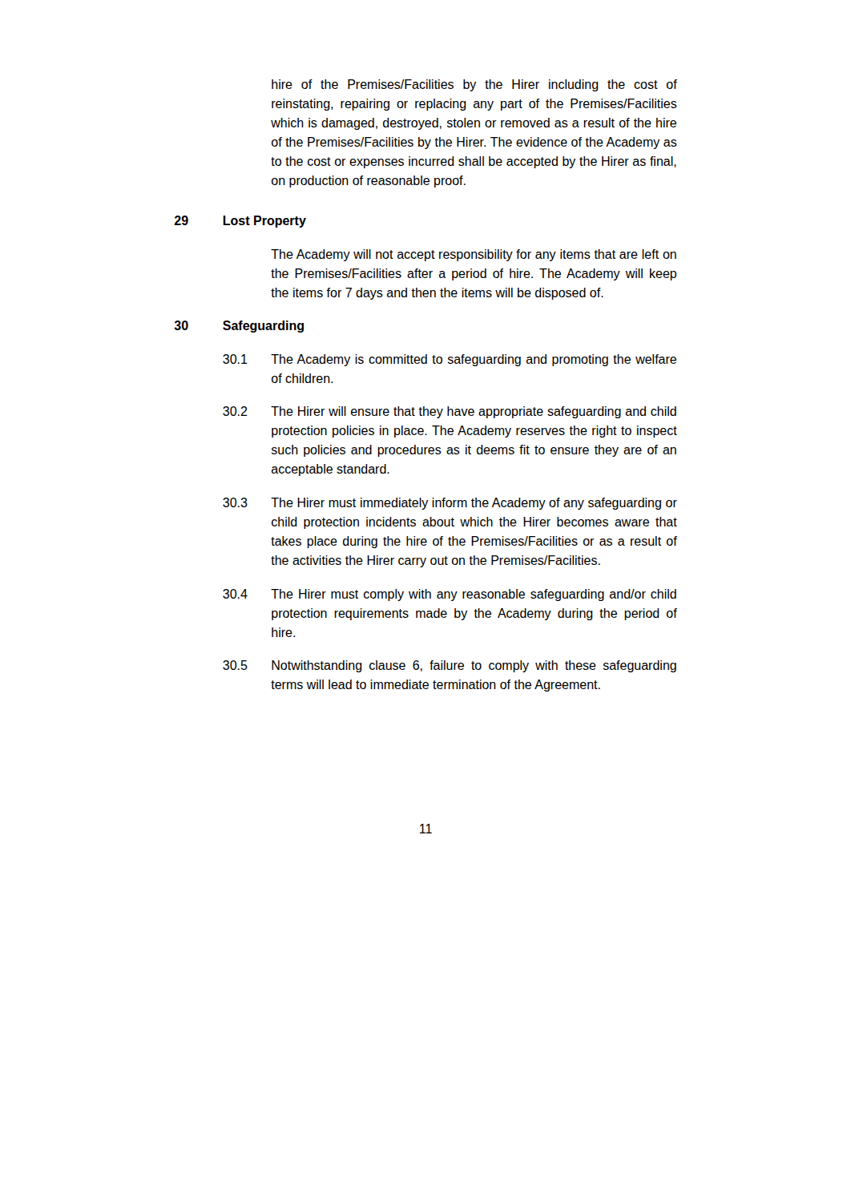hire of the Premises/Facilities by the Hirer including the cost of reinstating, repairing or replacing any part of the Premises/Facilities which is damaged, destroyed, stolen or removed as a result of the hire of the Premises/Facilities by the Hirer. The evidence of the Academy as to the cost or expenses incurred shall be accepted by the Hirer as final, on production of reasonable proof.
29
Lost Property
The Academy will not accept responsibility for any items that are left on the Premises/Facilities after a period of hire. The Academy will keep the items for 7 days and then the items will be disposed of.
30
Safeguarding
30.1
The Academy is committed to safeguarding and promoting the welfare of children.
30.2
The Hirer will ensure that they have appropriate safeguarding and child protection policies in place. The Academy reserves the right to inspect such policies and procedures as it deems fit to ensure they are of an acceptable standard.
30.3
The Hirer must immediately inform the Academy of any safeguarding or child protection incidents about which the Hirer becomes aware that takes place during the hire of the Premises/Facilities or as a result of the activities the Hirer carry out on the Premises/Facilities.
30.4
The Hirer must comply with any reasonable safeguarding and/or child protection requirements made by the Academy during the period of hire.
30.5
Notwithstanding clause 6, failure to comply with these safeguarding terms will lead to immediate termination of the Agreement.
11